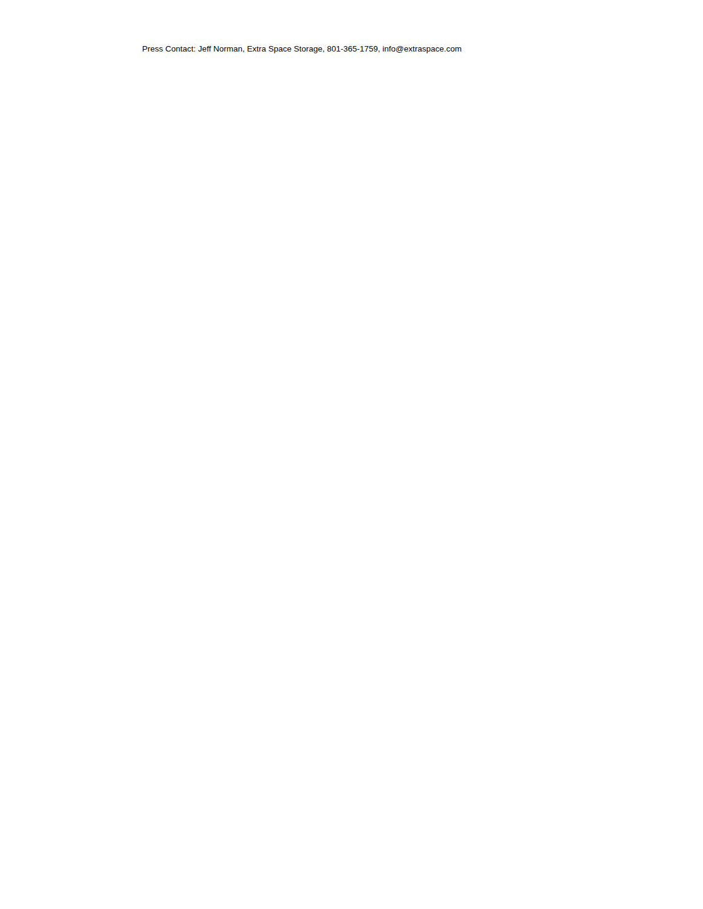Press Contact: Jeff Norman, Extra Space Storage, 801-365-1759, info@extraspace.com